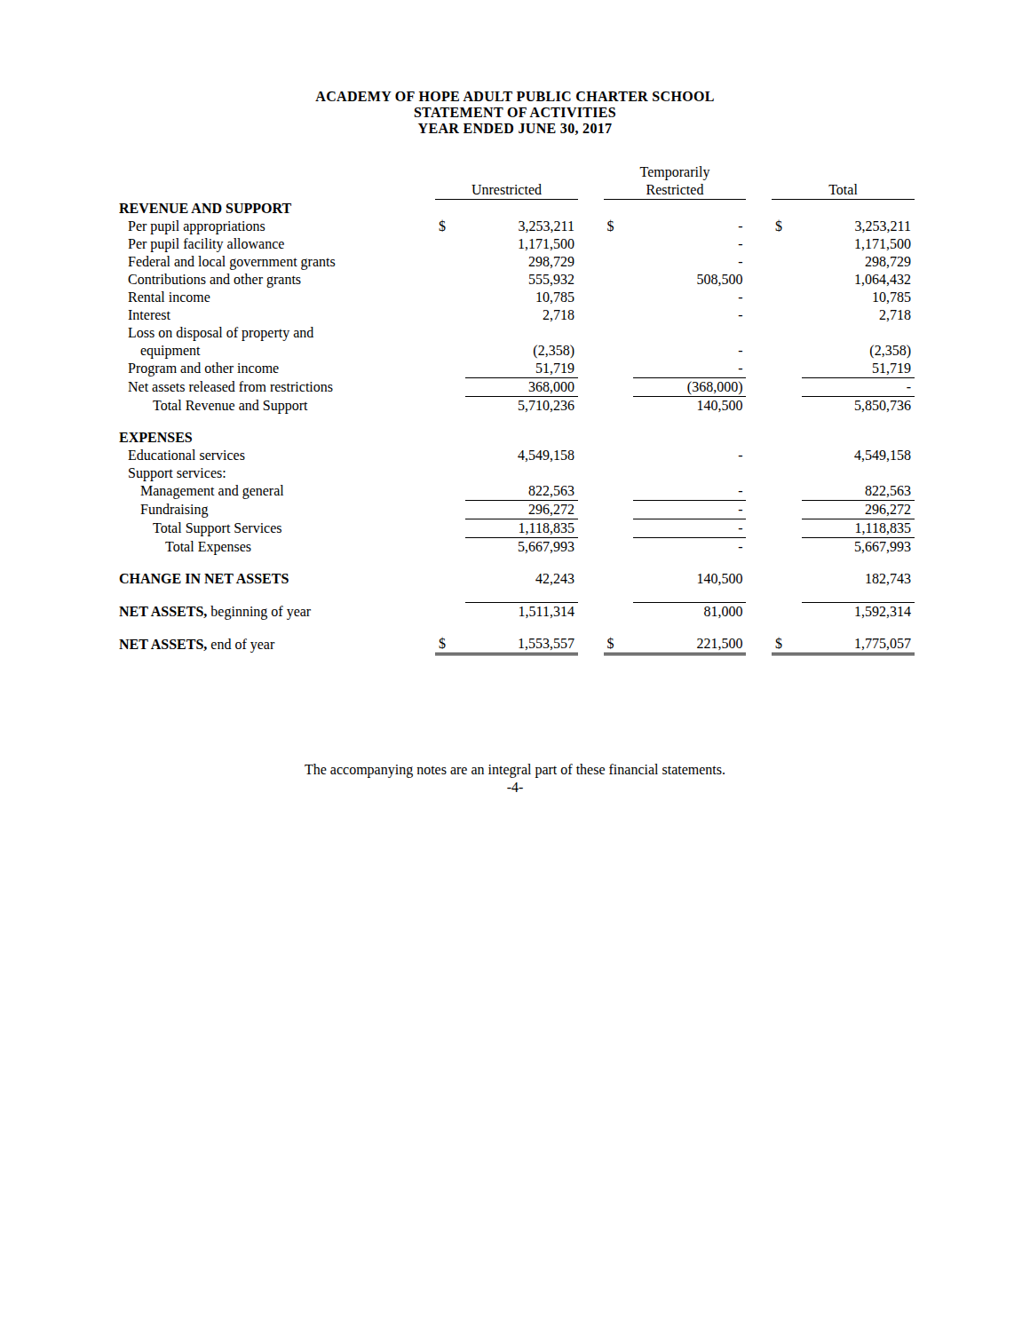ACADEMY OF HOPE ADULT PUBLIC CHARTER SCHOOL
STATEMENT OF ACTIVITIES
YEAR ENDED JUNE 30, 2017
| | | | Temporarily | | |
| | Unrestricted | | Restricted | | Total |
| REVENUE AND SUPPORT | | | | | |
| Per pupil appropriations | $ | 3,253,211 | | $ | - | | $ | 3,253,211 |
| Per pupil facility allowance | | 1,171,500 | | | - | | | 1,171,500 |
| Federal and local government grants | | 298,729 | | | - | | | 298,729 |
| Contributions and other grants | | 555,932 | | | 508,500 | | | 1,064,432 |
| Rental income | | 10,785 | | | - | | | 10,785 |
| Interest | | 2,718 | | | - | | | 2,718 |
| Loss on disposal of property and | | | | | | | | |
| equipment | | (2,358) | | | - | | | (2,358) |
| Program and other income | | 51,719 | | | - | | | 51,719 |
| Net assets released from restrictions | | 368,000 | | | (368,000) | | | - |
| Total Revenue and Support | | 5,710,236 | | | 140,500 | | | 5,850,736 |
| EXPENSES | | | | | |
| Educational services | | 4,549,158 | | | - | | | 4,549,158 |
| Support services: | | | | | |
| Management and general | | 822,563 | | | - | | | 822,563 |
| Fundraising | | 296,272 | | | - | | | 296,272 |
| Total Support Services | | 1,118,835 | | | - | | | 1,118,835 |
| Total Expenses | | 5,667,993 | | | - | | | 5,667,993 |
| CHANGE IN NET ASSETS | | 42,243 | | | 140,500 | | | 182,743 |
| NET ASSETS, beginning of year | | 1,511,314 | | | 81,000 | | | 1,592,314 |
| NET ASSETS, end of year | $ | 1,553,557 | | $ | 221,500 | | $ | 1,775,057 |
The accompanying notes are an integral part of these financial statements.
-4-